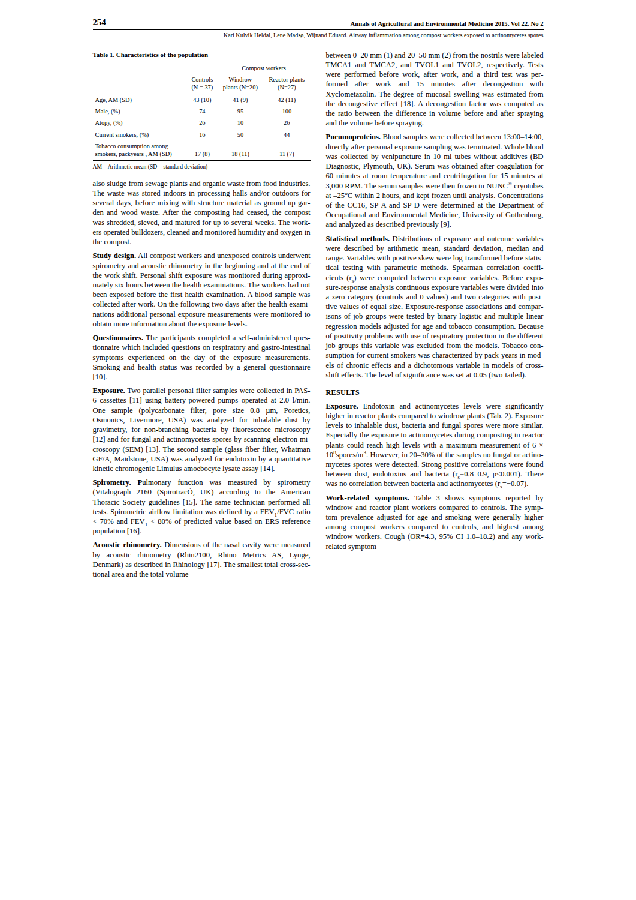254
Annals of Agricultural and Environmental Medicine 2015, Vol 22, No 2
Kari Kulvik Heldal, Lene Madsø, Wijnand Eduard. Airway inflammation among compost workers exposed to actinomycetes spores
Table 1. Characteristics of the population
| | Controls (N = 37) | Compost workers |
| --- | --- | --- |
| | Windrow plants (N=20) | Reactor plants (N=27) |
| Age, AM (SD) | 43 (10) | 41 (9) | 42 (11) |
| Male, (%) | 74 | 95 | 100 |
| Atopy, (%) | 26 | 10 | 26 |
| Current smokers, (%) | 16 | 50 | 44 |
| Tobacco consumption among smokers, packyears , AM (SD) | 17 (8) | 18 (11) | 11 (7) |
AM = Arithmetic mean (SD = standard deviation)
also sludge from sewage plants and organic waste from food industries. The waste was stored indoors in processing halls and/or outdoors for several days, before mixing with structure material as ground up garden and wood waste. After the composting had ceased, the compost was shredded, sieved, and matured for up to several weeks. The workers operated bulldozers, cleaned and monitored humidity and oxygen in the compost.
Study design. All compost workers and unexposed controls underwent spirometry and acoustic rhinometry in the beginning and at the end of the work shift. Personal shift exposure was monitored during approximately six hours between the health examinations. The workers had not been exposed before the first health examination. A blood sample was collected after work. On the following two days after the health examinations additional personal exposure measurements were monitored to obtain more information about the exposure levels.
Questionnaires. The participants completed a self-administered questionnaire which included questions on respiratory and gastro-intestinal symptoms experienced on the day of the exposure measurements. Smoking and health status was recorded by a general questionnaire [10].
Exposure. Two parallel personal filter samples were collected in PAS-6 cassettes [11] using battery-powered pumps operated at 2.0 l/min. One sample (polycarbonate filter, pore size 0.8 µm, Poretics, Osmonics, Livermore, USA) was analyzed for inhalable dust by gravimetry, for non-branching bacteria by fluorescence microscopy [12] and for fungal and actinomycetes spores by scanning electron microscopy (SEM) [13]. The second sample (glass fiber filter, Whatman GF/A, Maidstone, USA) was analyzed for endotoxin by a quantitative kinetic chromogenic Limulus amoebocyte lysate assay [14].
Spirometry. Pulmonary function was measured by spirometry (Vitalograph 2160 (SpirotracÒ, UK) according to the American Thoracic Society guidelines [15]. The same technician performed all tests. Spirometric airflow limitation was defined by a FEV1/FVC ratio < 70% and FEV1 < 80% of predicted value based on ERS reference population [16].
Acoustic rhinometry. Dimensions of the nasal cavity were measured by acoustic rhinometry (Rhin2100, Rhino Metrics AS, Lynge, Denmark) as described in Rhinology [17]. The smallest total cross-sectional area and the total volume
between 0–20 mm (1) and 20–50 mm (2) from the nostrils were labeled TMCA1 and TMCA2, and TVOL1 and TVOL2, respectively. Tests were performed before work, after work, and a third test was performed after work and 15 minutes after decongestion with Xyclometazolin. The degree of mucosal swelling was estimated from the decongestive effect [18]. A decongestion factor was computed as the ratio between the difference in volume before and after spraying and the volume before spraying.
Pneumoproteins. Blood samples were collected between 13:00–14:00, directly after personal exposure sampling was terminated. Whole blood was collected by venipuncture in 10 ml tubes without additives (BD Diagnostic, Plymouth, UK). Serum was obtained after coagulation for 60 minutes at room temperature and centrifugation for 15 minutes at 3,000 RPM. The serum samples were then frozen in NUNC® cryotubes at –25oC within 2 hours, and kept frozen until analysis. Concentrations of the CC16, SP-A and SP-D were determined at the Department of Occupational and Environmental Medicine, University of Gothenburg, and analyzed as described previously [9].
Statistical methods. Distributions of exposure and outcome variables were described by arithmetic mean, standard deviation, median and range. Variables with positive skew were log-transformed before statistical testing with parametric methods. Spearman correlation coefficients (rs) were computed between exposure variables. Before exposure-response analysis continuous exposure variables were divided into a zero category (controls and 0-values) and two categories with positive values of equal size. Exposure-response associations and comparisons of job groups were tested by binary logistic and multiple linear regression models adjusted for age and tobacco consumption. Because of positivity problems with use of respiratory protection in the different job groups this variable was excluded from the models. Tobacco consumption for current smokers was characterized by pack-years in models of chronic effects and a dichotomous variable in models of cross-shift effects. The level of significance was set at 0.05 (two-tailed).
RESULTS
Exposure. Endotoxin and actinomycetes levels were significantly higher in reactor plants compared to windrow plants (Tab. 2). Exposure levels to inhalable dust, bacteria and fungal spores were more similar. Especially the exposure to actinomycetes during composting in reactor plants could reach high levels with a maximum measurement of 6 × 108spores/m3. However, in 20–30% of the samples no fungal or actinomycetes spores were detected. Strong positive correlations were found between dust, endotoxins and bacteria (rs=0.8–0.9, p<0.001). There was no correlation between bacteria and actinomycetes (rs=−0.07).
Work-related symptoms. Table 3 shows symptoms reported by windrow and reactor plant workers compared to controls. The symptom prevalence adjusted for age and smoking were generally higher among compost workers compared to controls, and highest among windrow workers. Cough (OR=4.3, 95% CI 1.0–18.2) and any work-related symptom